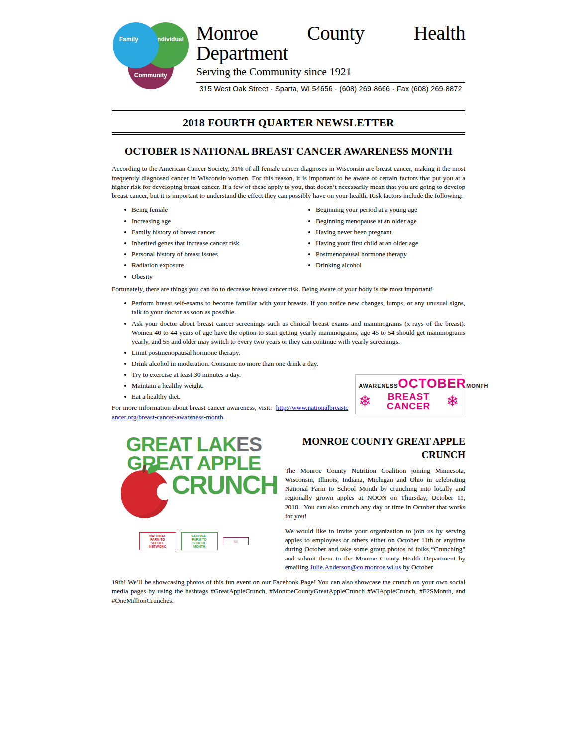Family
Individual
Community
Monroe County Health Department
Serving the Community since 1921
315 West Oak Street · Sparta, WI 54656 · (608) 269-8666 · Fax (608) 269-8872
2018 FOURTH QUARTER NEWSLETTER
OCTOBER IS NATIONAL BREAST CANCER AWARENESS MONTH
According to the American Cancer Society, 31% of all female cancer diagnoses in Wisconsin are breast cancer, making it the most frequently diagnosed cancer in Wisconsin women. For this reason, it is important to be aware of certain factors that put you at a higher risk for developing breast cancer. If a few of these apply to you, that doesn’t necessarily mean that you are going to develop breast cancer, but it is important to understand the effect they can possibly have on your health. Risk factors include the following:
Being female
Increasing age
Family history of breast cancer
Inherited genes that increase cancer risk
Personal history of breast issues
Radiation exposure
Obesity
Beginning your period at a young age
Beginning menopause at an older age
Having never been pregnant
Having your first child at an older age
Postmenopausal hormone therapy
Drinking alcohol
Fortunately, there are things you can do to decrease breast cancer risk. Being aware of your body is the most important!
Perform breast self-exams to become familiar with your breasts. If you notice new changes, lumps, or any unusual signs, talk to your doctor as soon as possible.
Ask your doctor about breast cancer screenings such as clinical breast exams and mammograms (x-rays of the breast). Women 40 to 44 years of age have the option to start getting yearly mammograms, age 45 to 54 should get mammograms yearly, and 55 and older may switch to every two years or they can continue with yearly screenings.
Limit postmenopausal hormone therapy.
Drink alcohol in moderation. Consume no more than one drink a day.
Try to exercise at least 30 minutes a day.
Maintain a healthy weight.
Eat a healthy diet.
AWARENESS OCTOBER MONTH
❄ BREAST CANCER ❄
For more information about breast cancer awareness, visit: http://www.nationalbreastcancer.org/breast-cancer-awareness-month.
GREAT LAK ES
GREAT APPLE
CRUNCH
NATIONAL
FARM TO
SCHOOL
NETWORK
NATIONAL
FARM TO
SCHOOL
MONTH
📖
MONROE COUNTY GREAT APPLE CRUNCH
The Monroe County Nutrition Coalition joining Minnesota, Wisconsin, Illinois, Indiana, Michigan and Ohio in celebrating National Farm to School Month by crunching into locally and regionally grown apples at NOON on Thursday, October 11, 2018. You can also crunch any day or time in October that works for you!
We would like to invite your organization to join us by serving apples to employees or others either on October 11th or anytime during October and take some group photos of folks “Crunching” and submit them to the Monroe County Health Department by emailing Julie.Anderson@co.monroe.wi.us by October
19th! We’ll be showcasing photos of this fun event on our Facebook Page! You can also showcase the crunch on your own social media pages by using the hashtags #GreatAppleCrunch, #MonroeCountyGreatAppleCrunch #WIAppleCrunch, #F2SMonth, and #OneMillionCrunches.